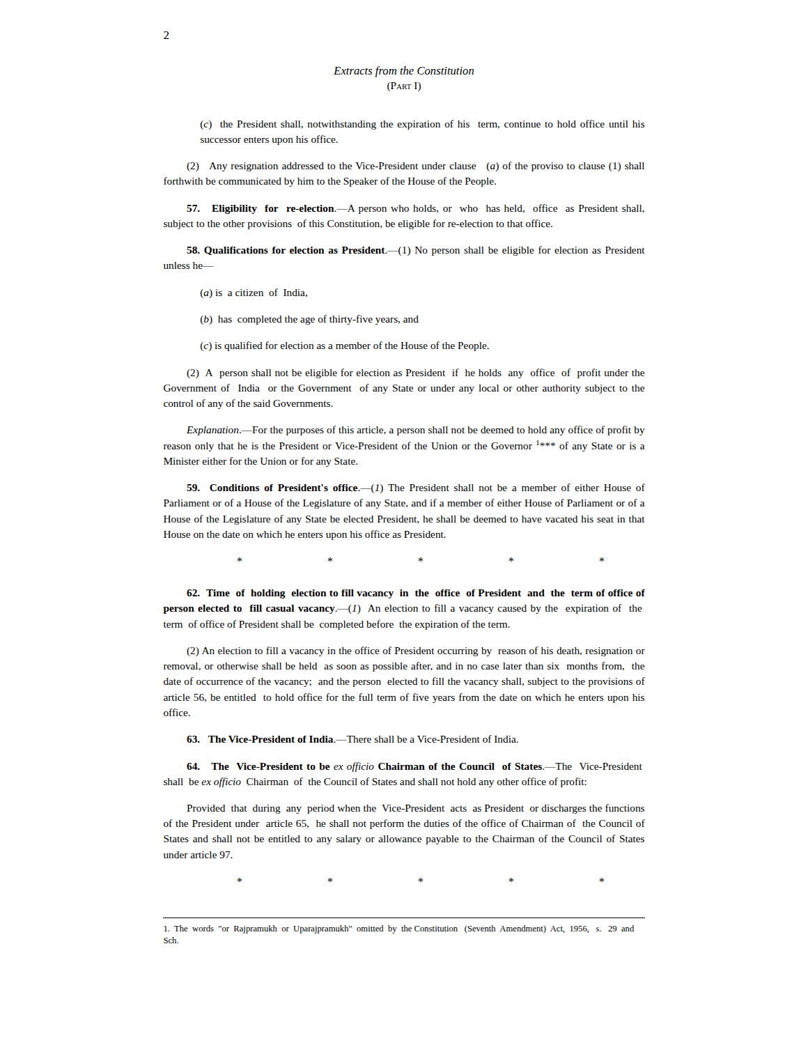2
Extracts from the Constitution
(Part I)
(c) the President shall, notwithstanding the expiration of his term, continue to hold office until his successor enters upon his office.
(2) Any resignation addressed to the Vice-President under clause (a) of the proviso to clause (1) shall forthwith be communicated by him to the Speaker of the House of the People.
57. Eligibility for re-election.—A person who holds, or who has held, office as President shall, subject to the other provisions of this Constitution, be eligible for re-election to that office.
58. Qualifications for election as President.—(1) No person shall be eligible for election as President unless he—
(a) is a citizen of India,
(b) has completed the age of thirty-five years, and
(c) is qualified for election as a member of the House of the People.
(2) A person shall not be eligible for election as President if he holds any office of profit under the Government of India or the Government of any State or under any local or other authority subject to the control of any of the said Governments.
Explanation.—For the purposes of this article, a person shall not be deemed to hold any office of profit by reason only that he is the President or Vice-President of the Union or the Governor 1*** of any State or is a Minister either for the Union or for any State.
59. Conditions of President's office.—(1) The President shall not be a member of either House of Parliament or of a House of the Legislature of any State, and if a member of either House of Parliament or of a House of the Legislature of any State be elected President, he shall be deemed to have vacated his seat in that House on the date on which he enters upon his office as President.
*****
62. Time of holding election to fill vacancy in the office of President and the term of office of person elected to fill casual vacancy.—(1) An election to fill a vacancy caused by the expiration of the term of office of President shall be completed before the expiration of the term.
(2) An election to fill a vacancy in the office of President occurring by reason of his death, resignation or removal, or otherwise shall be held as soon as possible after, and in no case later than six months from, the date of occurrence of the vacancy; and the person elected to fill the vacancy shall, subject to the provisions of article 56, be entitled to hold office for the full term of five years from the date on which he enters upon his office.
63. The Vice-President of India.—There shall be a Vice-President of India.
64. The Vice-President to be ex officio Chairman of the Council of States.—The Vice-President shall be ex officio Chairman of the Council of States and shall not hold any other office of profit:
Provided that during any period when the Vice-President acts as President or discharges the functions of the President under article 65, he shall not perform the duties of the office of Chairman of the Council of States and shall not be entitled to any salary or allowance payable to the Chairman of the Council of States under article 97.
*****
1. The words "or Rajpramukh or Uparajpramukh" omitted by the Constitution (Seventh Amendment) Act, 1956, s. 29 and Sch.